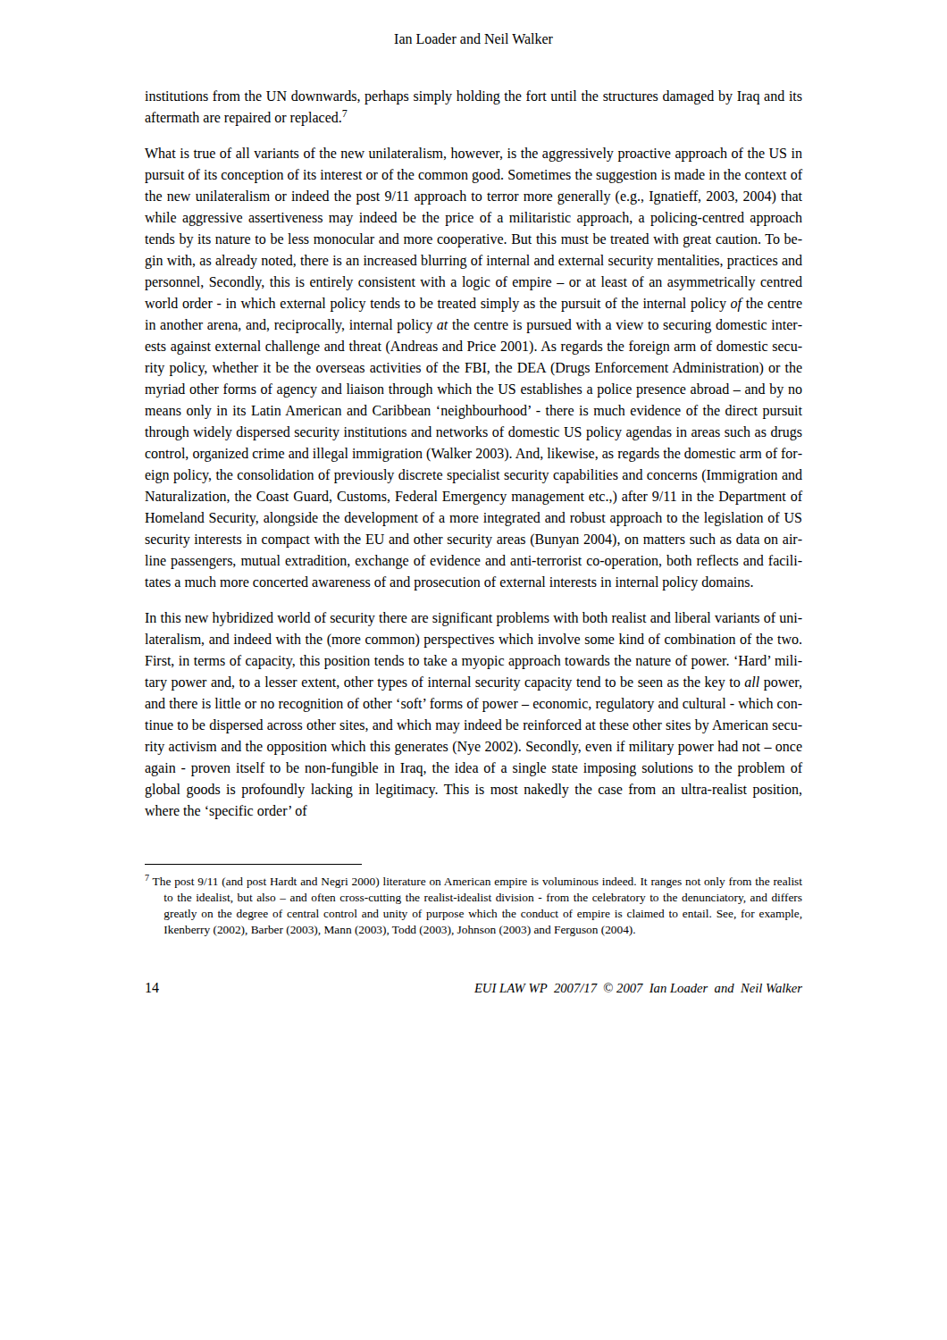Ian Loader and Neil Walker
institutions from the UN downwards, perhaps simply holding the fort until the structures damaged by Iraq and its aftermath are repaired or replaced.7
What is true of all variants of the new unilateralism, however, is the aggressively proactive approach of the US in pursuit of its conception of its interest or of the common good. Sometimes the suggestion is made in the context of the new unilateralism or indeed the post 9/11 approach to terror more generally (e.g., Ignatieff, 2003, 2004) that while aggressive assertiveness may indeed be the price of a militaristic approach, a policing-centred approach tends by its nature to be less monocular and more cooperative. But this must be treated with great caution. To begin with, as already noted, there is an increased blurring of internal and external security mentalities, practices and personnel, Secondly, this is entirely consistent with a logic of empire – or at least of an asymmetrically centred world order - in which external policy tends to be treated simply as the pursuit of the internal policy of the centre in another arena, and, reciprocally, internal policy at the centre is pursued with a view to securing domestic interests against external challenge and threat (Andreas and Price 2001). As regards the foreign arm of domestic security policy, whether it be the overseas activities of the FBI, the DEA (Drugs Enforcement Administration) or the myriad other forms of agency and liaison through which the US establishes a police presence abroad – and by no means only in its Latin American and Caribbean ‘neighbourhood’ - there is much evidence of the direct pursuit through widely dispersed security institutions and networks of domestic US policy agendas in areas such as drugs control, organized crime and illegal immigration (Walker 2003). And, likewise, as regards the domestic arm of foreign policy, the consolidation of previously discrete specialist security capabilities and concerns (Immigration and Naturalization, the Coast Guard, Customs, Federal Emergency management etc.,) after 9/11 in the Department of Homeland Security, alongside the development of a more integrated and robust approach to the legislation of US security interests in compact with the EU and other security areas (Bunyan 2004), on matters such as data on airline passengers, mutual extradition, exchange of evidence and anti-terrorist co-operation, both reflects and facilitates a much more concerted awareness of and prosecution of external interests in internal policy domains.
In this new hybridized world of security there are significant problems with both realist and liberal variants of unilateralism, and indeed with the (more common) perspectives which involve some kind of combination of the two. First, in terms of capacity, this position tends to take a myopic approach towards the nature of power. ‘Hard’ military power and, to a lesser extent, other types of internal security capacity tend to be seen as the key to all power, and there is little or no recognition of other ‘soft’ forms of power – economic, regulatory and cultural - which continue to be dispersed across other sites, and which may indeed be reinforced at these other sites by American security activism and the opposition which this generates (Nye 2002). Secondly, even if military power had not – once again - proven itself to be non-fungible in Iraq, the idea of a single state imposing solutions to the problem of global goods is profoundly lacking in legitimacy. This is most nakedly the case from an ultra-realist position, where the ‘specific order’ of
7 The post 9/11 (and post Hardt and Negri 2000) literature on American empire is voluminous indeed. It ranges not only from the realist to the idealist, but also – and often cross-cutting the realist-idealist division - from the celebratory to the denunciatory, and differs greatly on the degree of central control and unity of purpose which the conduct of empire is claimed to entail. See, for example, Ikenberry (2002), Barber (2003), Mann (2003), Todd (2003), Johnson (2003) and Ferguson (2004).
14 EUI LAW WP 2007/17 © 2007 Ian Loader and Neil Walker